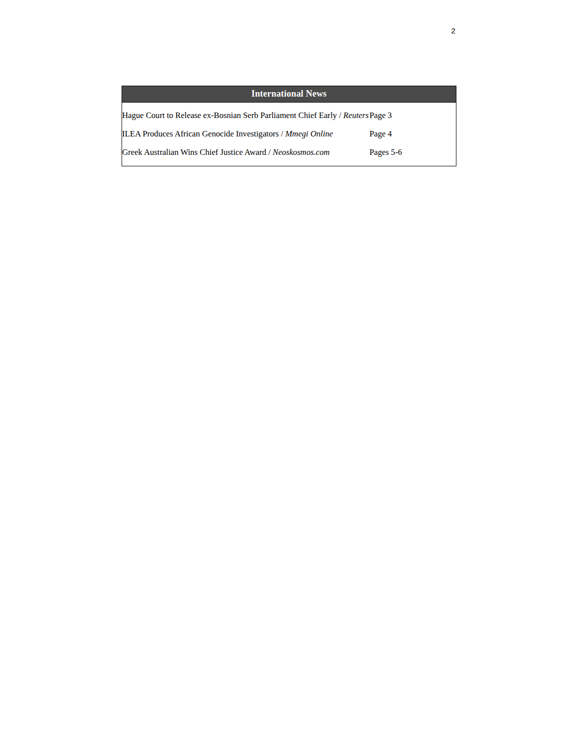2
International News
| Hague Court to Release ex-Bosnian Serb Parliament Chief Early / Reuters | Page 3 |
| ILEA Produces African Genocide Investigators / Mmegi Online | Page 4 |
| Greek Australian Wins Chief Justice Award / Neoskosmos.com | Pages 5-6 |